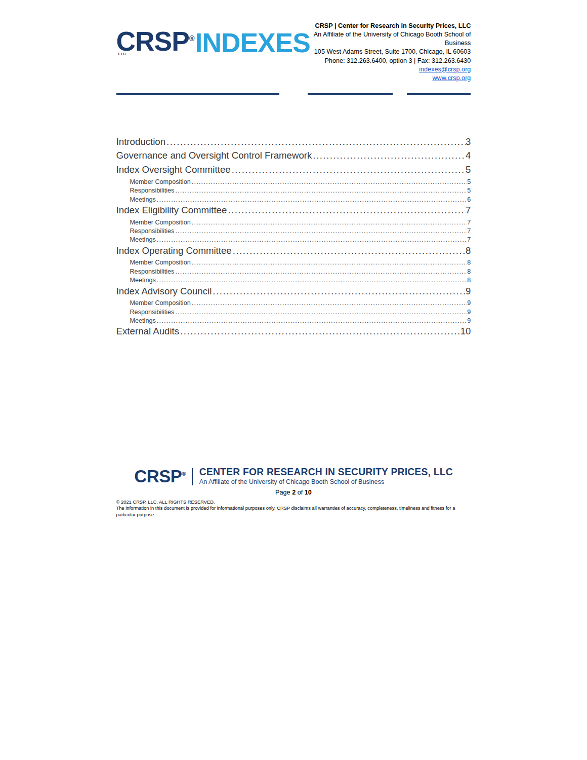CRSP® LLC
INDEXES
CRSP | Center for Research in Security Prices, LLC
An Affiliate of the University of Chicago Booth School of Business
105 West Adams Street, Suite 1700, Chicago, IL 60603
Phone: 312.263.6400, option 3 | Fax: 312.263.6430
indexes@crsp.org
www.crsp.org
Introduction ........................................................................................................................... 3
Governance and Oversight Control Framework ................................................................................ 4
Index Oversight Committee ............................................................................................. 5
Member Composition ................................................................................................................................................. 5
Responsibilities ......................................................................................................................................................... 5
Meetings ................................................................................................................................................................. 6
Index Eligibility Committee .............................................................................................. 7
Member Composition ................................................................................................................................................. 7
Responsibilities ......................................................................................................................................................... 7
Meetings ................................................................................................................................................................. 7
Index Operating Committee ............................................................................................. 8
Member Composition ................................................................................................................................................. 8
Responsibilities ......................................................................................................................................................... 8
Meetings ................................................................................................................................................................. 8
Index Advisory Council .................................................................................................... 9
Member Composition ................................................................................................................................................. 9
Responsibilities ......................................................................................................................................................... 9
Meetings ................................................................................................................................................................. 9
External Audits ............................................................................................................. 10
CRSP® CENTER FOR RESEARCH IN SECURITY PRICES, LLC
An Affiliate of the University of Chicago Booth School of Business
Page 2 of 10
© 2021 CRSP, LLC. ALL RIGHTS RESERVED.
The information in this document is provided for informational purposes only. CRSP disclaims all warranties of accuracy, completeness, timeliness and fitness for a particular purpose.